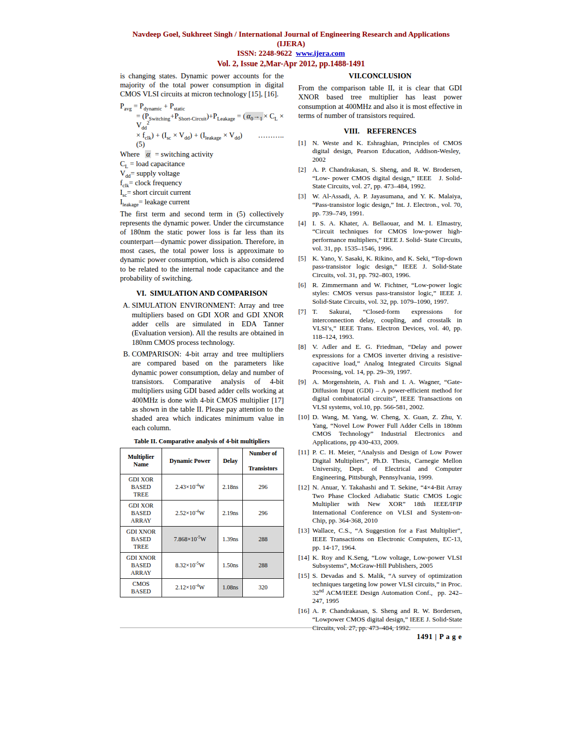Navdeep Goel, Sukhreet Singh / International Journal of Engineering Research and Applications (IJERA)
ISSN: 2248-9622 www.ijera.com
Vol. 2, Issue 2,Mar-Apr 2012, pp.1488-1491
is changing states. Dynamic power accounts for the majority of the total power consumption in digital CMOS VLSI circuits at micron technology [15], [16].
Pavg = Pdynamic + Pstatic
= (PSwitching+PShort-Circuit)+PLeakage = (α0→1× CL × Vdd2
× fclk) + (Isc × Vdd) + (Ileakage × Vdd) ………..(5)
Where α = switching activity
CL = load capacitance
Vdd= supply voltage
fclk= clock frequency
Isc= short circuit current
Ileakage= leakage current
The first term and second term in (5) collectively represents the dynamic power. Under the circumstance of 180nm the static power loss is far less than its counterpart—dynamic power dissipation. Therefore, in most cases, the total power loss is approximate to dynamic power consumption, which is also considered to be related to the internal node capacitance and the probability of switching.
VI. SIMULATION AND COMPARISON
SIMULATION ENVIRONMENT: Array and tree multipliers based on GDI XOR and GDI XNOR adder cells are simulated in EDA Tanner (Evaluation version). All the results are obtained in 180nm CMOS process technology.
COMPARISON: 4-bit array and tree multipliers are compared based on the parameters like dynamic power consumption, delay and number of transistors. Comparative analysis of 4-bit multipliers using GDI based adder cells working at 400MHz is done with 4-bit CMOS multiplier [17] as shown in the table II. Please pay attention to the shaded area which indicates minimum value in each column.
Table II. Comparative analysis of 4-bit multipliers
| Multiplier Name | Dynamic Power | Delay | Number of Transistors |
| --- | --- | --- | --- |
| GDI XOR BASED TREE | 2.43×10 -4 W | 2.18ns | 296 |
| GDI XOR BASED ARRAY | 2.52×10 -4 W | 2.19ns | 296 |
| GDI XNOR BASED TREE | 7.868×10 -5 W | 1.39ns | 288 |
| GDI XNOR BASED ARRAY | 8.32×10 -5 W | 1.50ns | 288 |
| CMOS BASED | 2.12×10 -4 W | 1.08ns | 320 |
VII.CONCLUSION
From the comparison table II, it is clear that GDI XNOR based tree multiplier has least power consumption at 400MHz and also it is most effective in terms of number of transistors required.
VIII. REFERENCES
N. Weste and K. Eshraghian, Principles of CMOS digital design, Pearson Education, Addison-Wesley, 2002
A. P. Chandrakasan, S. Sheng, and R. W. Brodersen, “Low- power CMOS digital design,” IEEE J. Solid-State Circuits, vol. 27, pp. 473–484, 1992.
W. Al-Assadi, A. P. Jayasumana, and Y. K. Malaiya, “Pass-transistor logic design,” Int. J. Electron., vol. 70, pp. 739–749, 1991.
I. S. A. Khater, A. Bellaouar, and M. I. Elmastry, “Circuit techniques for CMOS low-power high-performance multipliers,” IEEE J. Solid- State Circuits, vol. 31, pp. 1535–1546, 1996.
K. Yano, Y. Sasaki, K. Rikino, and K. Seki, “Top-down pass-transistor logic design,” IEEE J. Solid-State Circuits, vol. 31, pp. 792–803, 1996.
R. Zimmermann and W. Fichtner, “Low-power logic styles: CMOS versus pass-transistor logic,” IEEE J. Solid-State Circuits, vol. 32, pp. 1079–1090, 1997.
T. Sakurai, “Closed-form expressions for interconnection delay, coupling, and crosstalk in VLSI’s,” IEEE Trans. Electron Devices, vol. 40, pp. 118–124, 1993.
V. Adler and E. G. Friedman, “Delay and power expressions for a CMOS inverter driving a resistive-capacitive load,” Analog Integrated Circuits Signal Processing, vol. 14, pp. 29–39, 1997.
A. Morgenshtein, A. Fish and I. A. Wagner, “Gate-Diffusion Input (GDI) – A power-efficient method for digital combinatorial circuits”, IEEE Transactions on VLSI systems, vol.10, pp. 566-581, 2002.
D. Wang, M. Yang, W. Cheng, X. Guan, Z. Zhu, Y. Yang, “Novel Low Power Full Adder Cells in 180nm CMOS Technology” Industrial Electronics and Applications, pp 430-433, 2009.
P. C. H. Meier, “Analysis and Design of Low Power Digital Multipliers”, Ph.D. Thesis, Carnegie Mellon University, Dept. of Electrical and Computer Engineering, Pittsburgh, Pennsylvania, 1999.
N. Anuar, Y. Takahashi and T. Sekine, “4×4-Bit Array Two Phase Clocked Adiabatic Static CMOS Logic Multiplier with New XOR” 18th IEEE/IFIP International Conference on VLSI and System-on-Chip, pp. 364-368, 2010
Wallace, C.S., “A Suggestion for a Fast Multiplier”, IEEE Transactions on Electronic Computers, EC-13, pp. 14-17, 1964.
K. Roy and K.Seng, “Low voltage, Low-power VLSI Subsystems”, McGraw-Hill Publishers, 2005
S. Devadas and S. Malik, “A survey of optimization techniques targeting low power VLSI circuits,” in Proc. 32nd ACM/IEEE Design Automation Conf., pp. 242–247, 1995
A. P. Chandrakasan, S. Sheng and R. W. Bordersen, “Lowpower CMOS digital design,” IEEE J. Solid-State Circuits, vol. 27, pp. 473–484, 1992.
1491 | P a g e